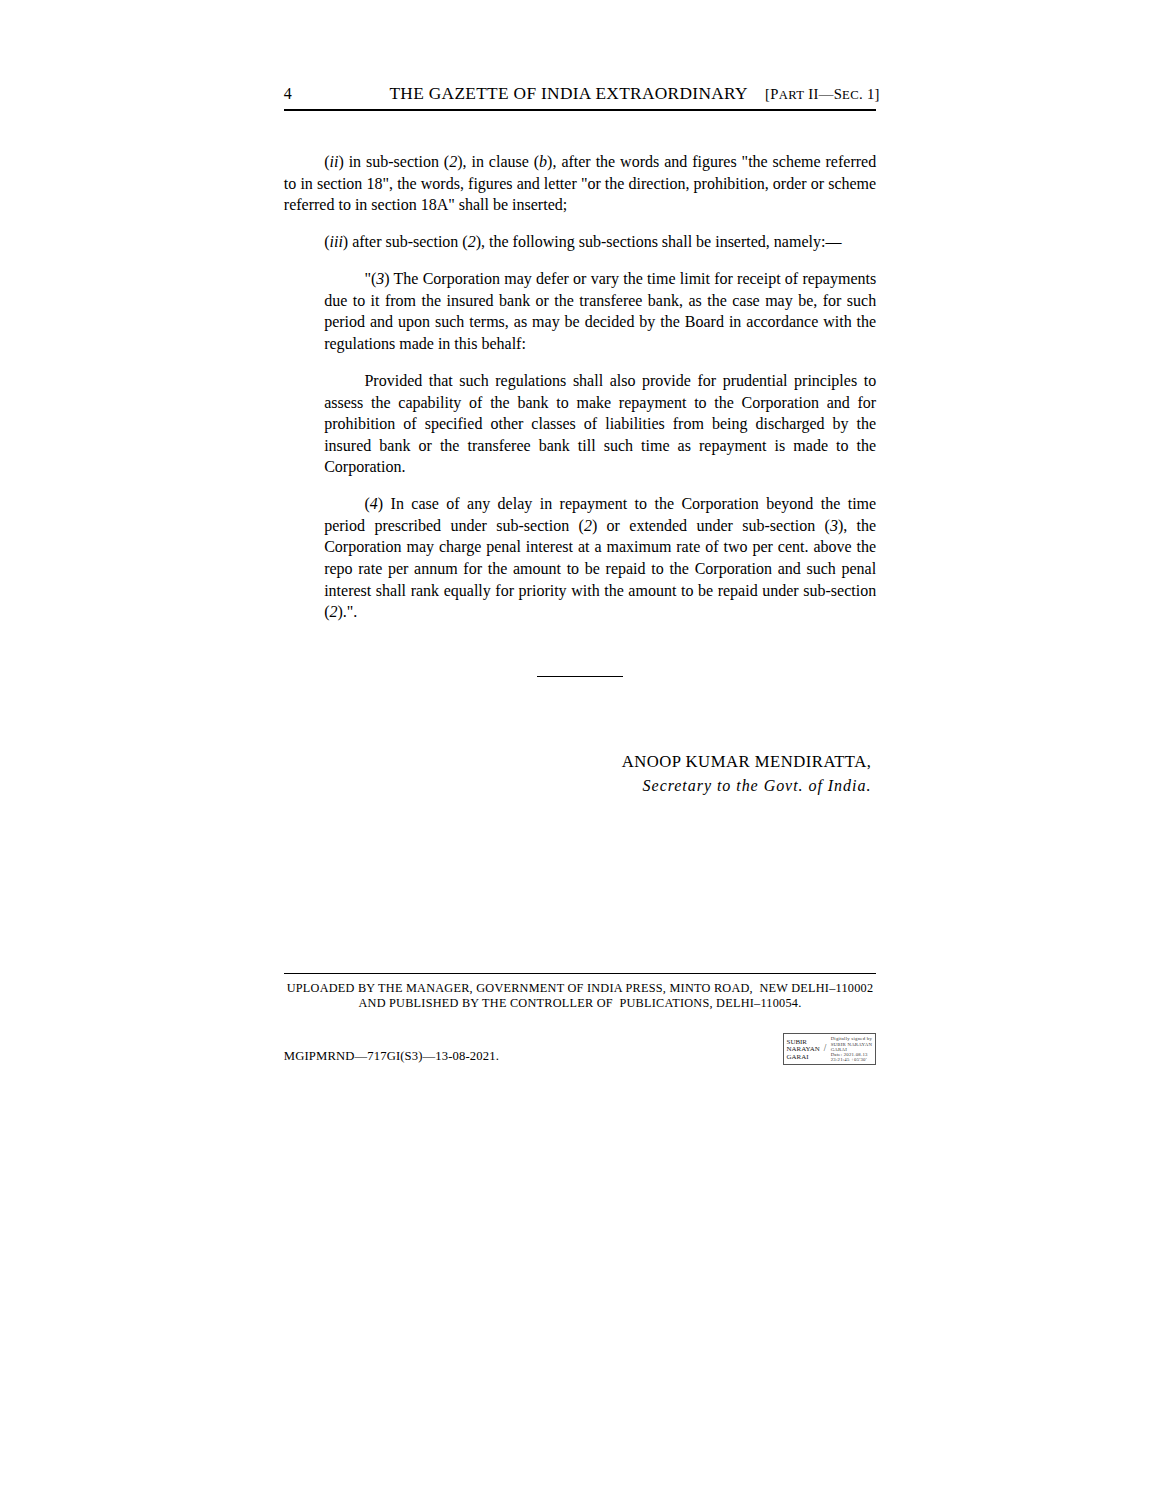4
THE GAZETTE OF INDIA EXTRAORDINARY
[PART II—SEC. 1]
(ii) in sub-section (2), in clause (b), after the words and figures "the scheme referred to in section 18", the words, figures and letter "or the direction, prohibition, order or scheme referred to in section 18A" shall be inserted;
(iii) after sub-section (2), the following sub-sections shall be inserted, namely:—
"(3) The Corporation may defer or vary the time limit for receipt of repayments due to it from the insured bank or the transferee bank, as the case may be, for such period and upon such terms, as may be decided by the Board in accordance with the regulations made in this behalf:
Provided that such regulations shall also provide for prudential principles to assess the capability of the bank to make repayment to the Corporation and for prohibition of specified other classes of liabilities from being discharged by the insured bank or the transferee bank till such time as repayment is made to the Corporation.
(4) In case of any delay in repayment to the Corporation beyond the time period prescribed under sub-section (2) or extended under sub-section (3), the Corporation may charge penal interest at a maximum rate of two per cent. above the repo rate per annum for the amount to be repaid to the Corporation and such penal interest shall rank equally for priority with the amount to be repaid under sub-section (2).".
ANOOP KUMAR MENDIRATTA,
Secretary to the Govt. of India.
Uploaded by the Manager, Government of India Press, Minto Road, New Delhi–110002
and Published by the Controller of Publications, Delhi–110054.
MGIPMRND—717GI(S3)—13-08-2021.
SUBIR
NARAYAN
GARAI
/
Digitally signed by
SUBIR NARAYAN
GARAI
Date: 2021.08.13
23:21:45 +05'30'